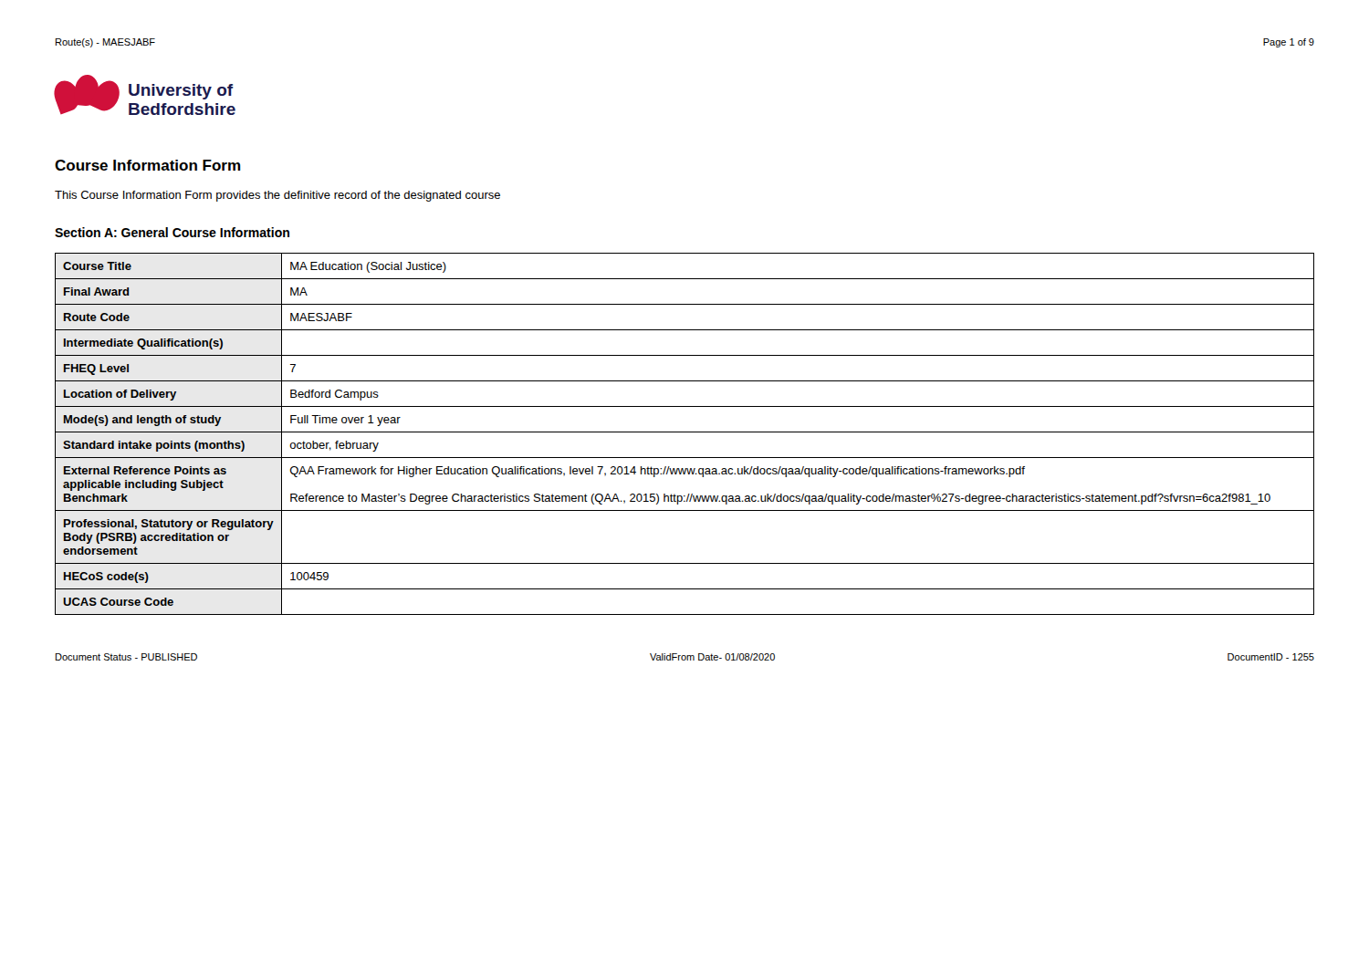Route(s) - MAESJABF
Page 1 of 9
University of
Bedfordshire
Course Information Form
This Course Information Form provides the definitive record of the designated course
Section A: General Course Information
| Course Title | MA Education (Social Justice) |
| Final Award | MA |
| Route Code | MAESJABF |
| Intermediate Qualification(s) | |
| FHEQ Level | 7 |
| Location of Delivery | Bedford Campus |
| Mode(s) and length of study | Full Time over 1 year |
| Standard intake points (months) | october, february |
| External Reference Points as applicable including Subject Benchmark | QAA Framework for Higher Education Qualifications, level 7, 2014 http://www.qaa.ac.uk/docs/qaa/quality-code/qualifications-frameworks.pdf Reference to Master’s Degree Characteristics Statement (QAA., 2015) http://www.qaa.ac.uk/docs/qaa/quality-code/master%27s-degree-characteristics-statement.pdf?sfvrsn=6ca2f981_10 |
| Professional, Statutory or Regulatory Body (PSRB) accreditation or endorsement | |
| HECoS code(s) | 100459 |
| UCAS Course Code | |
Document Status - PUBLISHED
ValidFrom Date- 01/08/2020
DocumentID - 1255